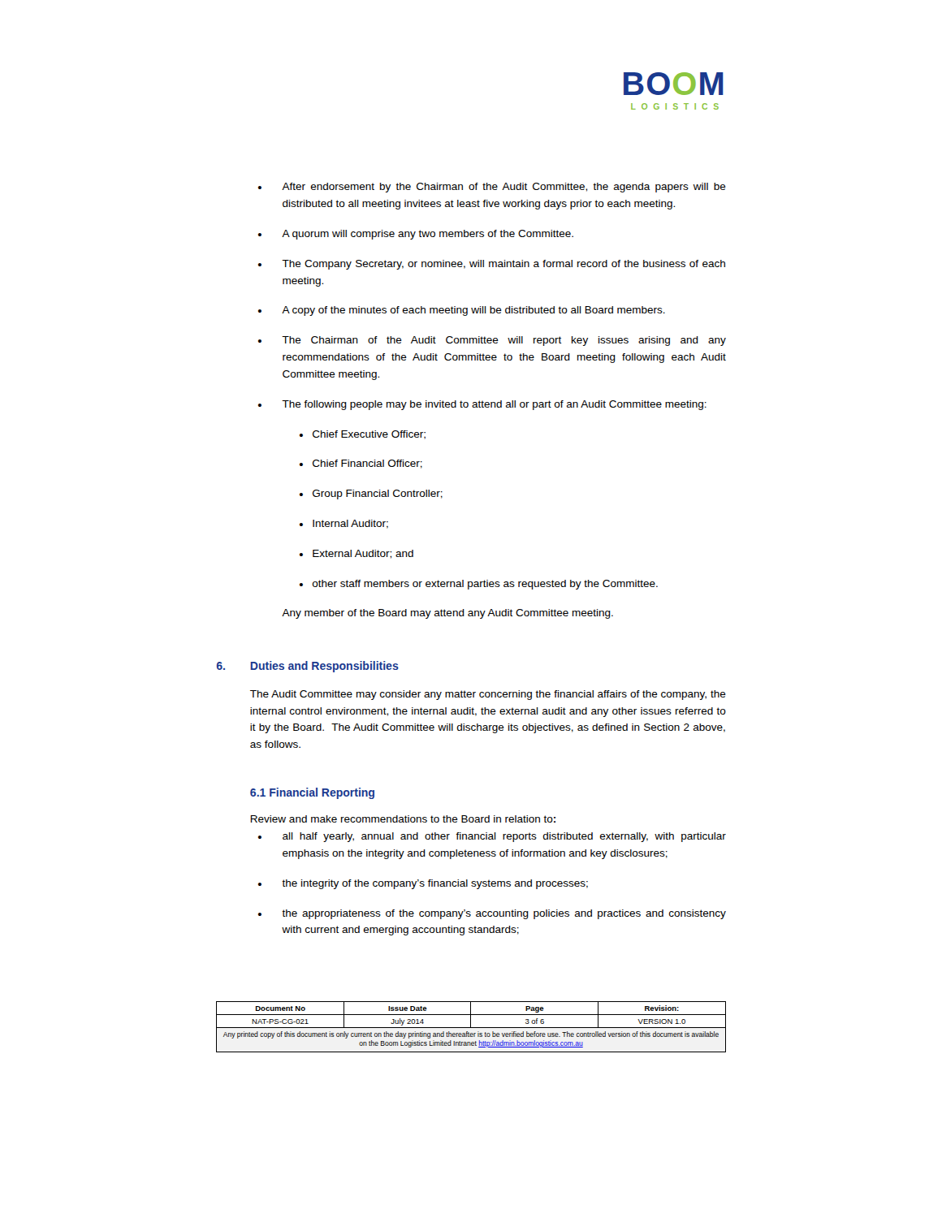BOOM
LOGISTICS
After endorsement by the Chairman of the Audit Committee, the agenda papers will be distributed to all meeting invitees at least five working days prior to each meeting.
A quorum will comprise any two members of the Committee.
The Company Secretary, or nominee, will maintain a formal record of the business of each meeting.
A copy of the minutes of each meeting will be distributed to all Board members.
The Chairman of the Audit Committee will report key issues arising and any recommendations of the Audit Committee to the Board meeting following each Audit Committee meeting.
The following people may be invited to attend all or part of an Audit Committee meeting:
Chief Executive Officer;
Chief Financial Officer;
Group Financial Controller;
Internal Auditor;
External Auditor; and
other staff members or external parties as requested by the Committee.
Any member of the Board may attend any Audit Committee meeting.
6.
Duties and Responsibilities
The Audit Committee may consider any matter concerning the financial affairs of the company, the internal control environment, the internal audit, the external audit and any other issues referred to it by the Board. The Audit Committee will discharge its objectives, as defined in Section 2 above, as follows.
6.1 Financial Reporting
Review and make recommendations to the Board in relation to:
all half yearly, annual and other financial reports distributed externally, with particular emphasis on the integrity and completeness of information and key disclosures;
the integrity of the company’s financial systems and processes;
the appropriateness of the company’s accounting policies and practices and consistency with current and emerging accounting standards;
| Document No | Issue Date | Page | Revision: |
| NAT-PS-CG-021 | July 2014 | 3 of 6 | VERSION 1.0 |
Any printed copy of this document is only current on the day printing and thereafter is to be verified before use. The controlled version of this document is available on the Boom Logistics Limited Intranet http://admin.boomlogistics.com.au